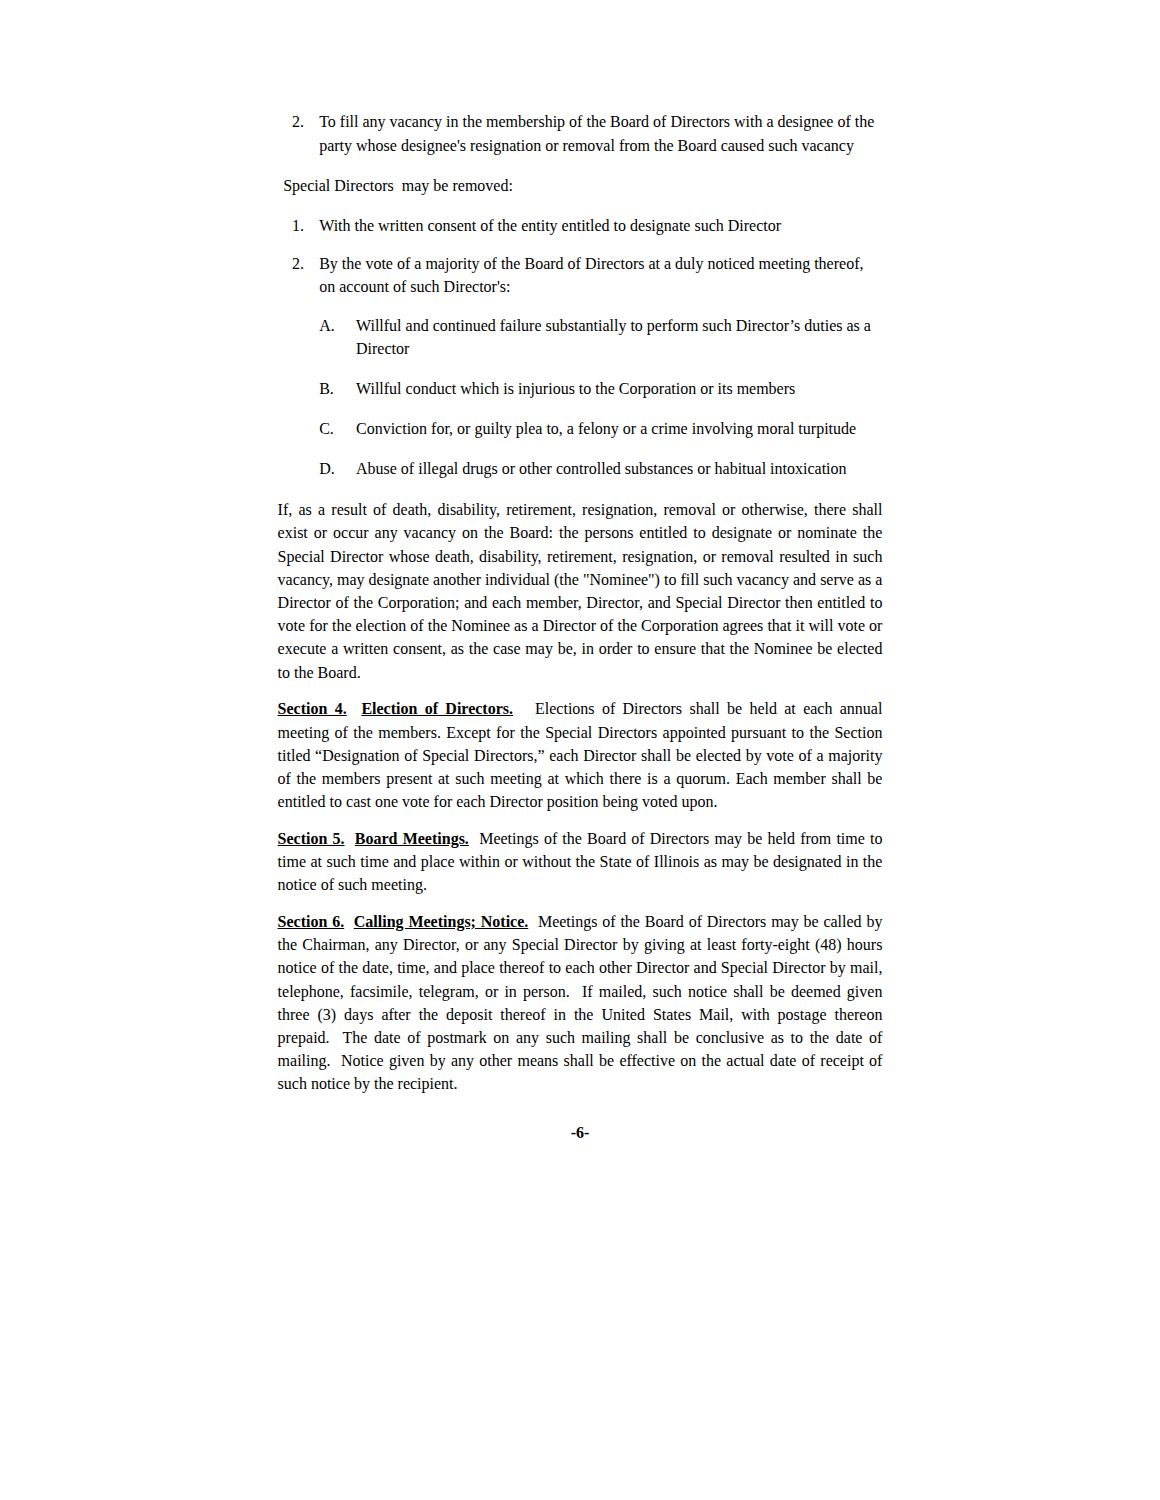2. To fill any vacancy in the membership of the Board of Directors with a designee of the party whose designee's resignation or removal from the Board caused such vacancy
Special Directors may be removed:
1. With the written consent of the entity entitled to designate such Director
2. By the vote of a majority of the Board of Directors at a duly noticed meeting thereof, on account of such Director's:
A. Willful and continued failure substantially to perform such Director’s duties as a Director
B. Willful conduct which is injurious to the Corporation or its members
C. Conviction for, or guilty plea to, a felony or a crime involving moral turpitude
D. Abuse of illegal drugs or other controlled substances or habitual intoxication
If, as a result of death, disability, retirement, resignation, removal or otherwise, there shall exist or occur any vacancy on the Board: the persons entitled to designate or nominate the Special Director whose death, disability, retirement, resignation, or removal resulted in such vacancy, may designate another individual (the "Nominee") to fill such vacancy and serve as a Director of the Corporation; and each member, Director, and Special Director then entitled to vote for the election of the Nominee as a Director of the Corporation agrees that it will vote or execute a written consent, as the case may be, in order to ensure that the Nominee be elected to the Board.
Section 4. Election of Directors. Elections of Directors shall be held at each annual meeting of the members. Except for the Special Directors appointed pursuant to the Section titled “Designation of Special Directors,” each Director shall be elected by vote of a majority of the members present at such meeting at which there is a quorum. Each member shall be entitled to cast one vote for each Director position being voted upon.
Section 5. Board Meetings. Meetings of the Board of Directors may be held from time to time at such time and place within or without the State of Illinois as may be designated in the notice of such meeting.
Section 6. Calling Meetings; Notice. Meetings of the Board of Directors may be called by the Chairman, any Director, or any Special Director by giving at least forty-eight (48) hours notice of the date, time, and place thereof to each other Director and Special Director by mail, telephone, facsimile, telegram, or in person. If mailed, such notice shall be deemed given three (3) days after the deposit thereof in the United States Mail, with postage thereon prepaid. The date of postmark on any such mailing shall be conclusive as to the date of mailing. Notice given by any other means shall be effective on the actual date of receipt of such notice by the recipient.
-6-